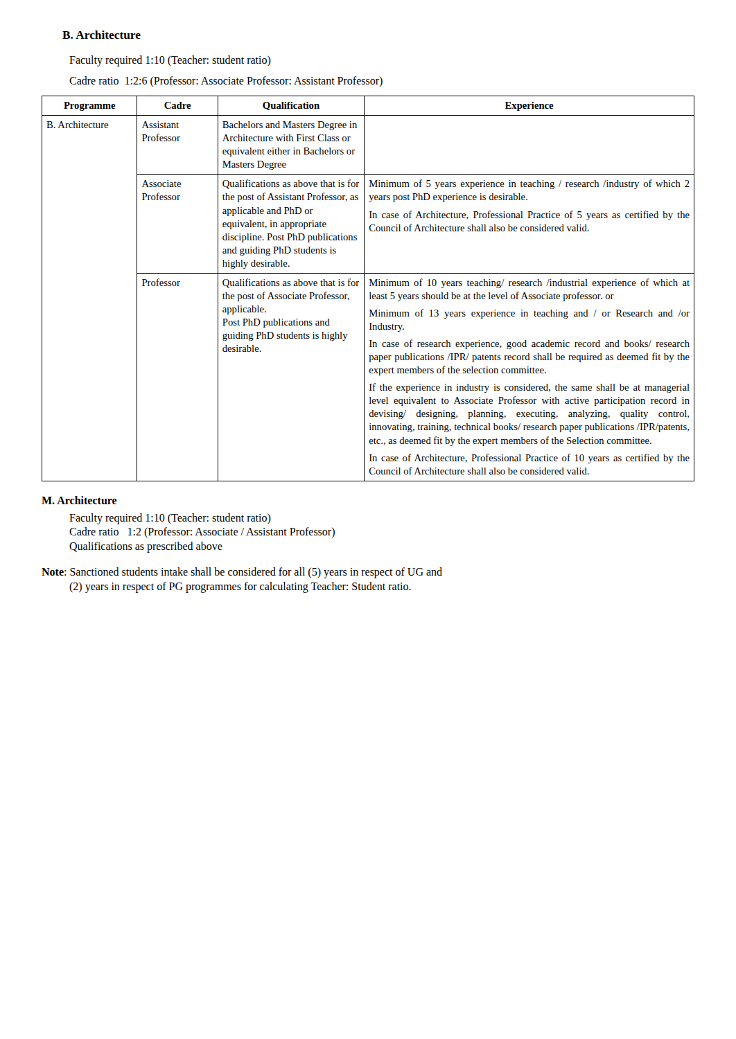B. Architecture
Faculty required 1:10 (Teacher: student ratio)
Cadre ratio 1:2:6 (Professor: Associate Professor: Assistant Professor)
| Programme | Cadre | Qualification | Experience |
| --- | --- | --- | --- |
| B. Architecture | Assistant Professor | Bachelors and Masters Degree in Architecture with First Class or equivalent either in Bachelors or Masters Degree | |
| Associate Professor | Qualifications as above that is for the post of Assistant Professor, as applicable and PhD or equivalent, in appropriate discipline. Post PhD publications and guiding PhD students is highly desirable. | Minimum of 5 years experience in teaching / research /industry of which 2 years post PhD experience is desirable. In case of Architecture, Professional Practice of 5 years as certified by the Council of Architecture shall also be considered valid. |
| Professor | Qualifications as above that is for the post of Associate Professor, applicable. Post PhD publications and guiding PhD students is highly desirable. | Minimum of 10 years teaching/ research /industrial experience of which at least 5 years should be at the level of Associate professor. or Minimum of 13 years experience in teaching and / or Research and /or Industry. In case of research experience, good academic record and books/ research paper publications /IPR/ patents record shall be required as deemed fit by the expert members of the selection committee. If the experience in industry is considered, the same shall be at managerial level equivalent to Associate Professor with active participation record in devising/ designing, planning, executing, analyzing, quality control, innovating, training, technical books/ research paper publications /IPR/patents, etc., as deemed fit by the expert members of the Selection committee. In case of Architecture, Professional Practice of 10 years as certified by the Council of Architecture shall also be considered valid. |
M. Architecture
Faculty required 1:10 (Teacher: student ratio)
Cadre ratio 1:2 (Professor: Associate / Assistant Professor)
Qualifications as prescribed above
Note: Sanctioned students intake shall be considered for all (5) years in respect of UG and (2) years in respect of PG programmes for calculating Teacher: Student ratio.